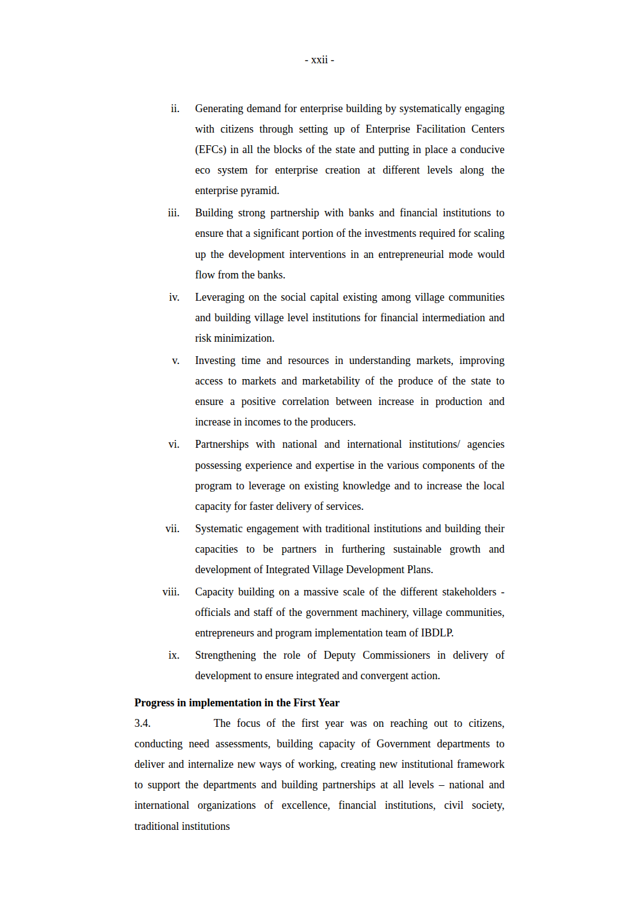- xxii -
ii. Generating demand for enterprise building by systematically engaging with citizens through setting up of Enterprise Facilitation Centers (EFCs) in all the blocks of the state and putting in place a conducive eco system for enterprise creation at different levels along the enterprise pyramid.
iii. Building strong partnership with banks and financial institutions to ensure that a significant portion of the investments required for scaling up the development interventions in an entrepreneurial mode would flow from the banks.
iv. Leveraging on the social capital existing among village communities and building village level institutions for financial intermediation and risk minimization.
v. Investing time and resources in understanding markets, improving access to markets and marketability of the produce of the state to ensure a positive correlation between increase in production and increase in incomes to the producers.
vi. Partnerships with national and international institutions/ agencies possessing experience and expertise in the various components of the program to leverage on existing knowledge and to increase the local capacity for faster delivery of services.
vii. Systematic engagement with traditional institutions and building their capacities to be partners in furthering sustainable growth and development of Integrated Village Development Plans.
viii. Capacity building on a massive scale of the different stakeholders - officials and staff of the government machinery, village communities, entrepreneurs and program implementation team of IBDLP.
ix. Strengthening the role of Deputy Commissioners in delivery of development to ensure integrated and convergent action.
Progress in implementation in the First Year
3.4. The focus of the first year was on reaching out to citizens, conducting need assessments, building capacity of Government departments to deliver and internalize new ways of working, creating new institutional framework to support the departments and building partnerships at all levels – national and international organizations of excellence, financial institutions, civil society, traditional institutions